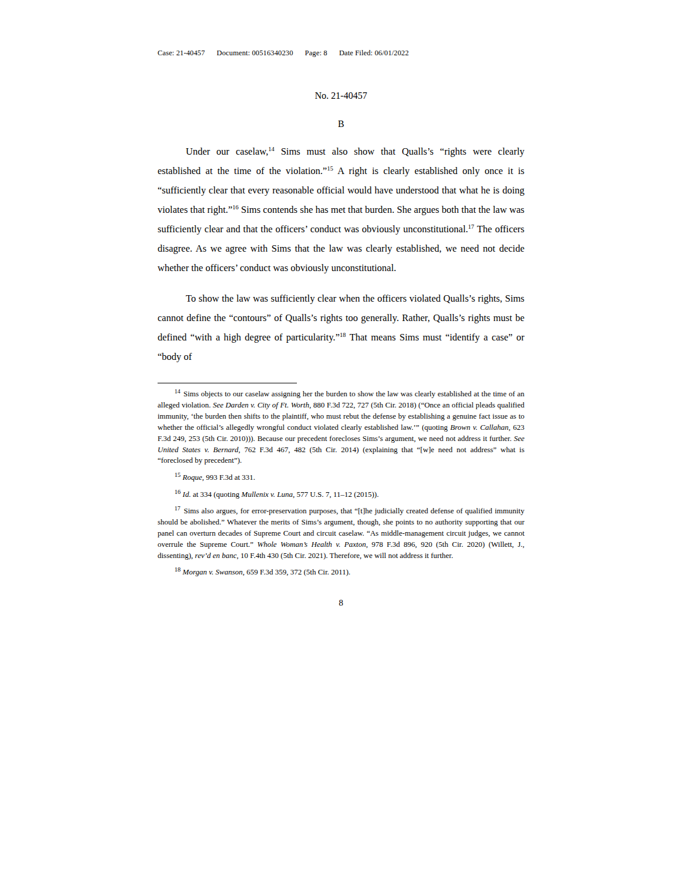Case: 21-40457 Document: 00516340230 Page: 8 Date Filed: 06/01/2022
No. 21-40457
B
Under our caselaw,14 Sims must also show that Qualls’s “rights were clearly established at the time of the violation.”15 A right is clearly established only once it is “sufficiently clear that every reasonable official would have understood that what he is doing violates that right.”16 Sims contends she has met that burden. She argues both that the law was sufficiently clear and that the officers’ conduct was obviously unconstitutional.17 The officers disagree. As we agree with Sims that the law was clearly established, we need not decide whether the officers’ conduct was obviously unconstitutional.
To show the law was sufficiently clear when the officers violated Qualls’s rights, Sims cannot define the “contours” of Qualls’s rights too generally. Rather, Qualls’s rights must be defined “with a high degree of particularity.”18 That means Sims must “identify a case” or “body of
14 Sims objects to our caselaw assigning her the burden to show the law was clearly established at the time of an alleged violation. See Darden v. City of Ft. Worth, 880 F.3d 722, 727 (5th Cir. 2018) (“Once an official pleads qualified immunity, ‘the burden then shifts to the plaintiff, who must rebut the defense by establishing a genuine fact issue as to whether the official’s allegedly wrongful conduct violated clearly established law.’” (quoting Brown v. Callahan, 623 F.3d 249, 253 (5th Cir. 2010))). Because our precedent forecloses Sims’s argument, we need not address it further. See United States v. Bernard, 762 F.3d 467, 482 (5th Cir. 2014) (explaining that “[w]e need not address” what is “foreclosed by precedent”).
15 Roque, 993 F.3d at 331.
16 Id. at 334 (quoting Mullenix v. Luna, 577 U.S. 7, 11–12 (2015)).
17 Sims also argues, for error-preservation purposes, that “[t]he judicially created defense of qualified immunity should be abolished.” Whatever the merits of Sims’s argument, though, she points to no authority supporting that our panel can overturn decades of Supreme Court and circuit caselaw. “As middle-management circuit judges, we cannot overrule the Supreme Court.” Whole Woman’s Health v. Paxton, 978 F.3d 896, 920 (5th Cir. 2020) (Willett, J., dissenting), rev’d en banc, 10 F.4th 430 (5th Cir. 2021). Therefore, we will not address it further.
18 Morgan v. Swanson, 659 F.3d 359, 372 (5th Cir. 2011).
8